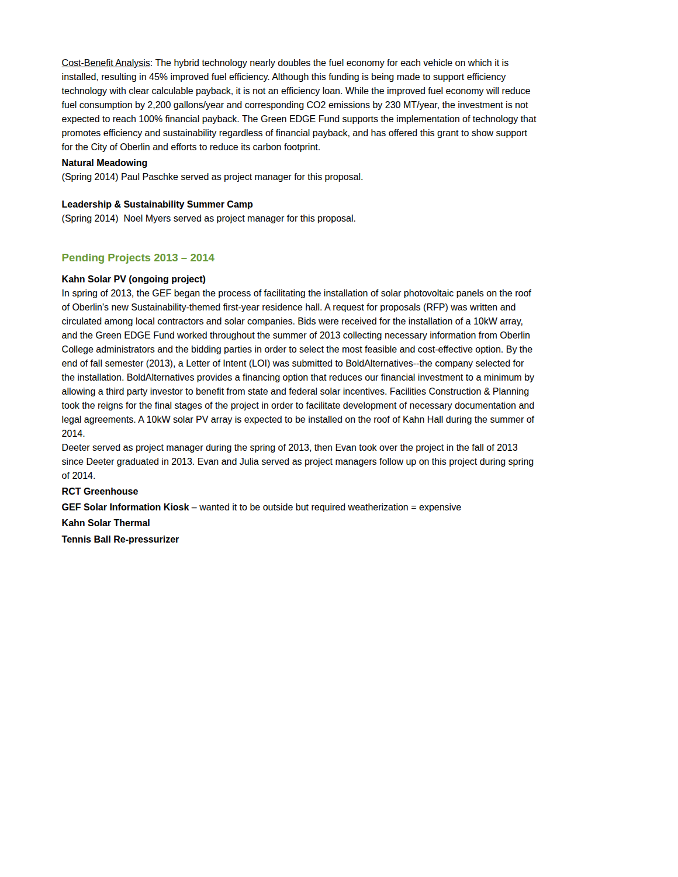Cost-Benefit Analysis: The hybrid technology nearly doubles the fuel economy for each vehicle on which it is installed, resulting in 45% improved fuel efficiency. Although this funding is being made to support efficiency technology with clear calculable payback, it is not an efficiency loan. While the improved fuel economy will reduce fuel consumption by 2,200 gallons/year and corresponding CO2 emissions by 230 MT/year, the investment is not expected to reach 100% financial payback. The Green EDGE Fund supports the implementation of technology that promotes efficiency and sustainability regardless of financial payback, and has offered this grant to show support for the City of Oberlin and efforts to reduce its carbon footprint.
Natural Meadowing
(Spring 2014) Paul Paschke served as project manager for this proposal.
Leadership & Sustainability Summer Camp
(Spring 2014) Noel Myers served as project manager for this proposal.
Pending Projects 2013 – 2014
Kahn Solar PV (ongoing project)
In spring of 2013, the GEF began the process of facilitating the installation of solar photovoltaic panels on the roof of Oberlin's new Sustainability-themed first-year residence hall. A request for proposals (RFP) was written and circulated among local contractors and solar companies. Bids were received for the installation of a 10kW array, and the Green EDGE Fund worked throughout the summer of 2013 collecting necessary information from Oberlin College administrators and the bidding parties in order to select the most feasible and cost-effective option. By the end of fall semester (2013), a Letter of Intent (LOI) was submitted to BoldAlternatives--the company selected for the installation. BoldAlternatives provides a financing option that reduces our financial investment to a minimum by allowing a third party investor to benefit from state and federal solar incentives. Facilities Construction & Planning took the reigns for the final stages of the project in order to facilitate development of necessary documentation and legal agreements. A 10kW solar PV array is expected to be installed on the roof of Kahn Hall during the summer of 2014.
Deeter served as project manager during the spring of 2013, then Evan took over the project in the fall of 2013 since Deeter graduated in 2013. Evan and Julia served as project managers follow up on this project during spring of 2014.
RCT Greenhouse
GEF Solar Information Kiosk – wanted it to be outside but required weatherization = expensive
Kahn Solar Thermal
Tennis Ball Re-pressurizer